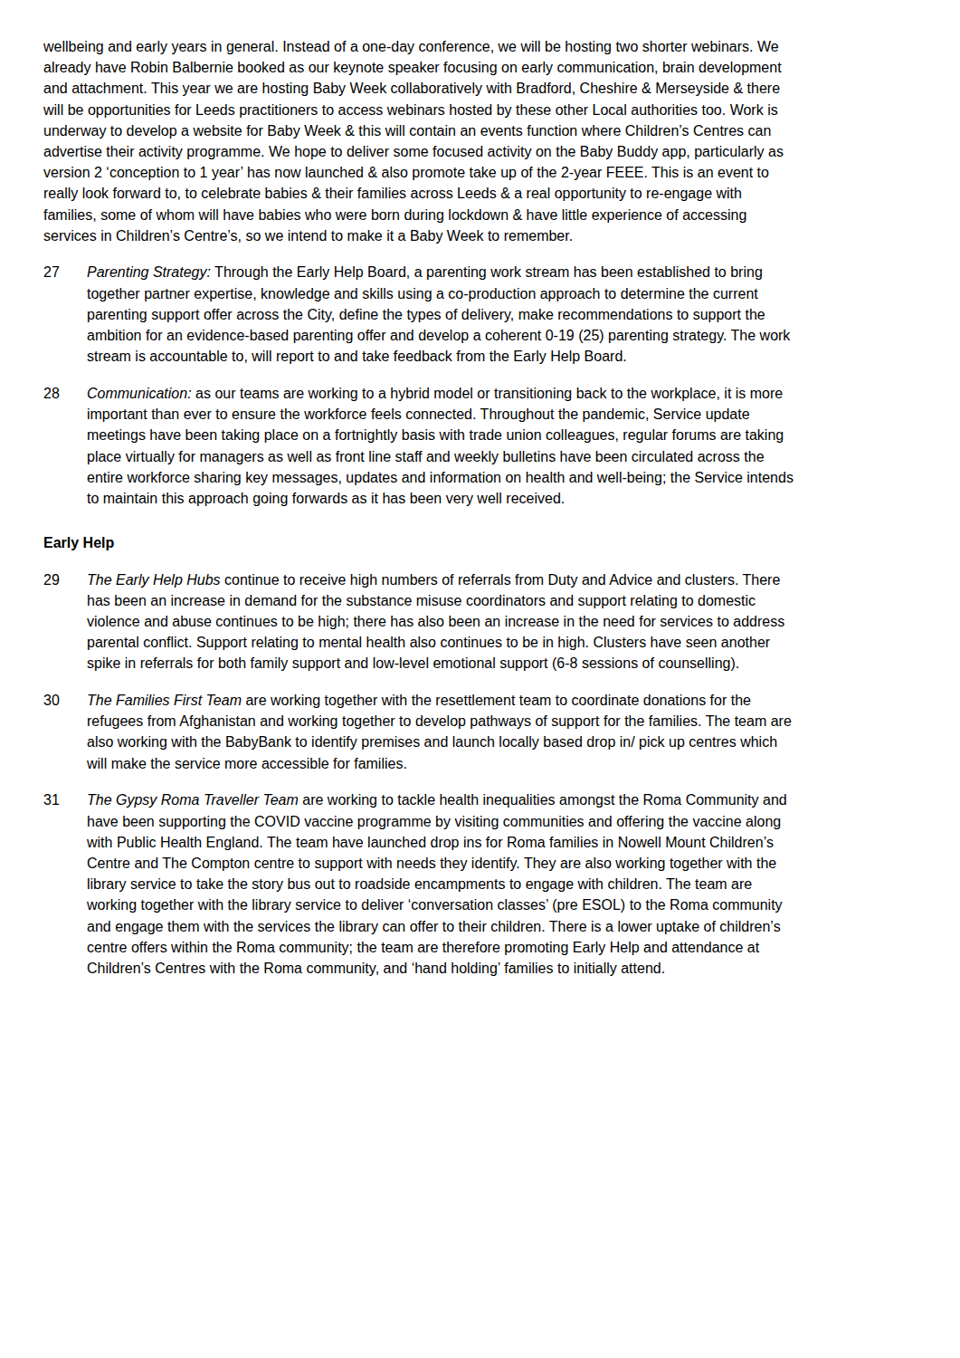wellbeing and early years in general. Instead of a one-day conference, we will be hosting two shorter webinars. We already have Robin Balbernie booked as our keynote speaker focusing on early communication, brain development and attachment. This year we are hosting Baby Week collaboratively with Bradford, Cheshire & Merseyside & there will be opportunities for Leeds practitioners to access webinars hosted by these other Local authorities too. Work is underway to develop a website for Baby Week & this will contain an events function where Children’s Centres can advertise their activity programme. We hope to deliver some focused activity on the Baby Buddy app, particularly as version 2 ‘conception to 1 year’ has now launched & also promote take up of the 2-year FEEE. This is an event to really look forward to, to celebrate babies & their families across Leeds & a real opportunity to re-engage with families, some of whom will have babies who were born during lockdown & have little experience of accessing services in Children’s Centre’s, so we intend to make it a Baby Week to remember.
27
Parenting Strategy: Through the Early Help Board, a parenting work stream has been established to bring together partner expertise, knowledge and skills using a co-production approach to determine the current parenting support offer across the City, define the types of delivery, make recommendations to support the ambition for an evidence-based parenting offer and develop a coherent 0-19 (25) parenting strategy. The work stream is accountable to, will report to and take feedback from the Early Help Board.
28
Communication: as our teams are working to a hybrid model or transitioning back to the workplace, it is more important than ever to ensure the workforce feels connected. Throughout the pandemic, Service update meetings have been taking place on a fortnightly basis with trade union colleagues, regular forums are taking place virtually for managers as well as front line staff and weekly bulletins have been circulated across the entire workforce sharing key messages, updates and information on health and well-being; the Service intends to maintain this approach going forwards as it has been very well received.
Early Help
29
The Early Help Hubs continue to receive high numbers of referrals from Duty and Advice and clusters. There has been an increase in demand for the substance misuse coordinators and support relating to domestic violence and abuse continues to be high; there has also been an increase in the need for services to address parental conflict. Support relating to mental health also continues to be in high. Clusters have seen another spike in referrals for both family support and low-level emotional support (6-8 sessions of counselling).
30
The Families First Team are working together with the resettlement team to coordinate donations for the refugees from Afghanistan and working together to develop pathways of support for the families. The team are also working with the BabyBank to identify premises and launch locally based drop in/ pick up centres which will make the service more accessible for families.
31
The Gypsy Roma Traveller Team are working to tackle health inequalities amongst the Roma Community and have been supporting the COVID vaccine programme by visiting communities and offering the vaccine along with Public Health England. The team have launched drop ins for Roma families in Nowell Mount Children’s Centre and The Compton centre to support with needs they identify. They are also working together with the library service to take the story bus out to roadside encampments to engage with children. The team are working together with the library service to deliver ‘conversation classes’ (pre ESOL) to the Roma community and engage them with the services the library can offer to their children. There is a lower uptake of children’s centre offers within the Roma community; the team are therefore promoting Early Help and attendance at Children’s Centres with the Roma community, and ‘hand holding’ families to initially attend.